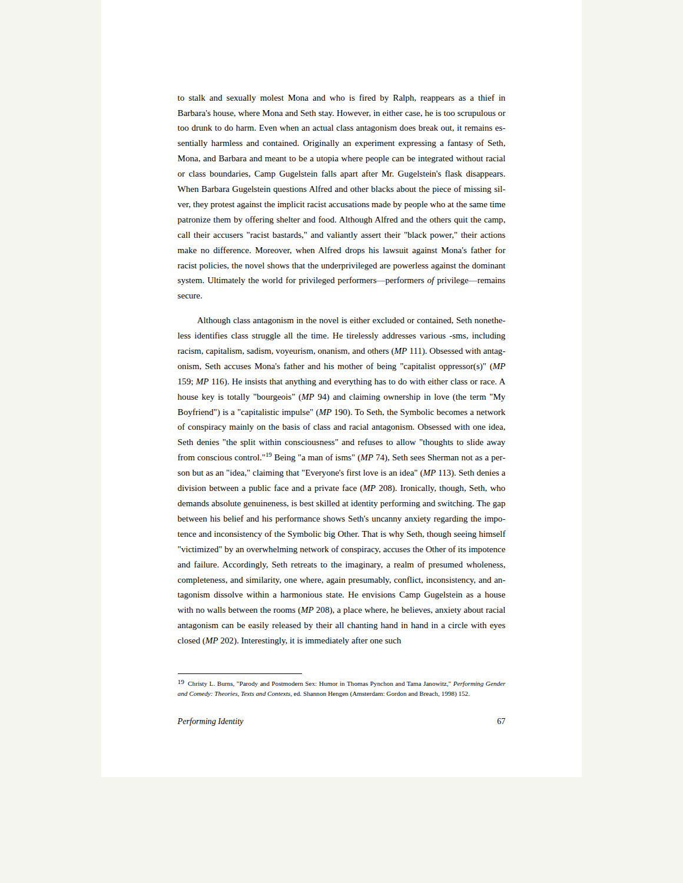to stalk and sexually molest Mona and who is fired by Ralph, reappears as a thief in Barbara's house, where Mona and Seth stay. However, in either case, he is too scrupulous or too drunk to do harm. Even when an actual class antagonism does break out, it remains essentially harmless and contained. Originally an experiment expressing a fantasy of Seth, Mona, and Barbara and meant to be a utopia where people can be integrated without racial or class boundaries, Camp Gugelstein falls apart after Mr. Gugelstein's flask disappears. When Barbara Gugelstein questions Alfred and other blacks about the piece of missing silver, they protest against the implicit racist accusations made by people who at the same time patronize them by offering shelter and food. Although Alfred and the others quit the camp, call their accusers "racist bastards," and valiantly assert their "black power," their actions make no difference. Moreover, when Alfred drops his lawsuit against Mona's father for racist policies, the novel shows that the underprivileged are powerless against the dominant system. Ultimately the world for privileged performers—performers of privilege—remains secure.
Although class antagonism in the novel is either excluded or contained, Seth nonetheless identifies class struggle all the time. He tirelessly addresses various -sms, including racism, capitalism, sadism, voyeurism, onanism, and others (MP 111). Obsessed with antagonism, Seth accuses Mona's father and his mother of being "capitalist oppressor(s)" (MP 159; MP 116). He insists that anything and everything has to do with either class or race. A house key is totally "bourgeois" (MP 94) and claiming ownership in love (the term "My Boyfriend") is a "capitalistic impulse" (MP 190). To Seth, the Symbolic becomes a network of conspiracy mainly on the basis of class and racial antagonism. Obsessed with one idea, Seth denies "the split within consciousness" and refuses to allow "thoughts to slide away from conscious control."19 Being "a man of isms" (MP 74), Seth sees Sherman not as a person but as an "idea," claiming that "Everyone's first love is an idea" (MP 113). Seth denies a division between a public face and a private face (MP 208). Ironically, though, Seth, who demands absolute genuineness, is best skilled at identity performing and switching. The gap between his belief and his performance shows Seth's uncanny anxiety regarding the impotence and inconsistency of the Symbolic big Other. That is why Seth, though seeing himself "victimized" by an overwhelming network of conspiracy, accuses the Other of its impotence and failure. Accordingly, Seth retreats to the imaginary, a realm of presumed wholeness, completeness, and similarity, one where, again presumably, conflict, inconsistency, and antagonism dissolve within a harmonious state. He envisions Camp Gugelstein as a house with no walls between the rooms (MP 208), a place where, he believes, anxiety about racial antagonism can be easily released by their all chanting hand in hand in a circle with eyes closed (MP 202). Interestingly, it is immediately after one such
19 Christy L. Burns, "Parody and Postmodern Sex: Humor in Thomas Pynchon and Tama Janowitz," Performing Gender and Comedy: Theories, Texts and Contexts, ed. Shannon Hengen (Amsterdam: Gordon and Breach, 1998) 152.
Performing Identity 67